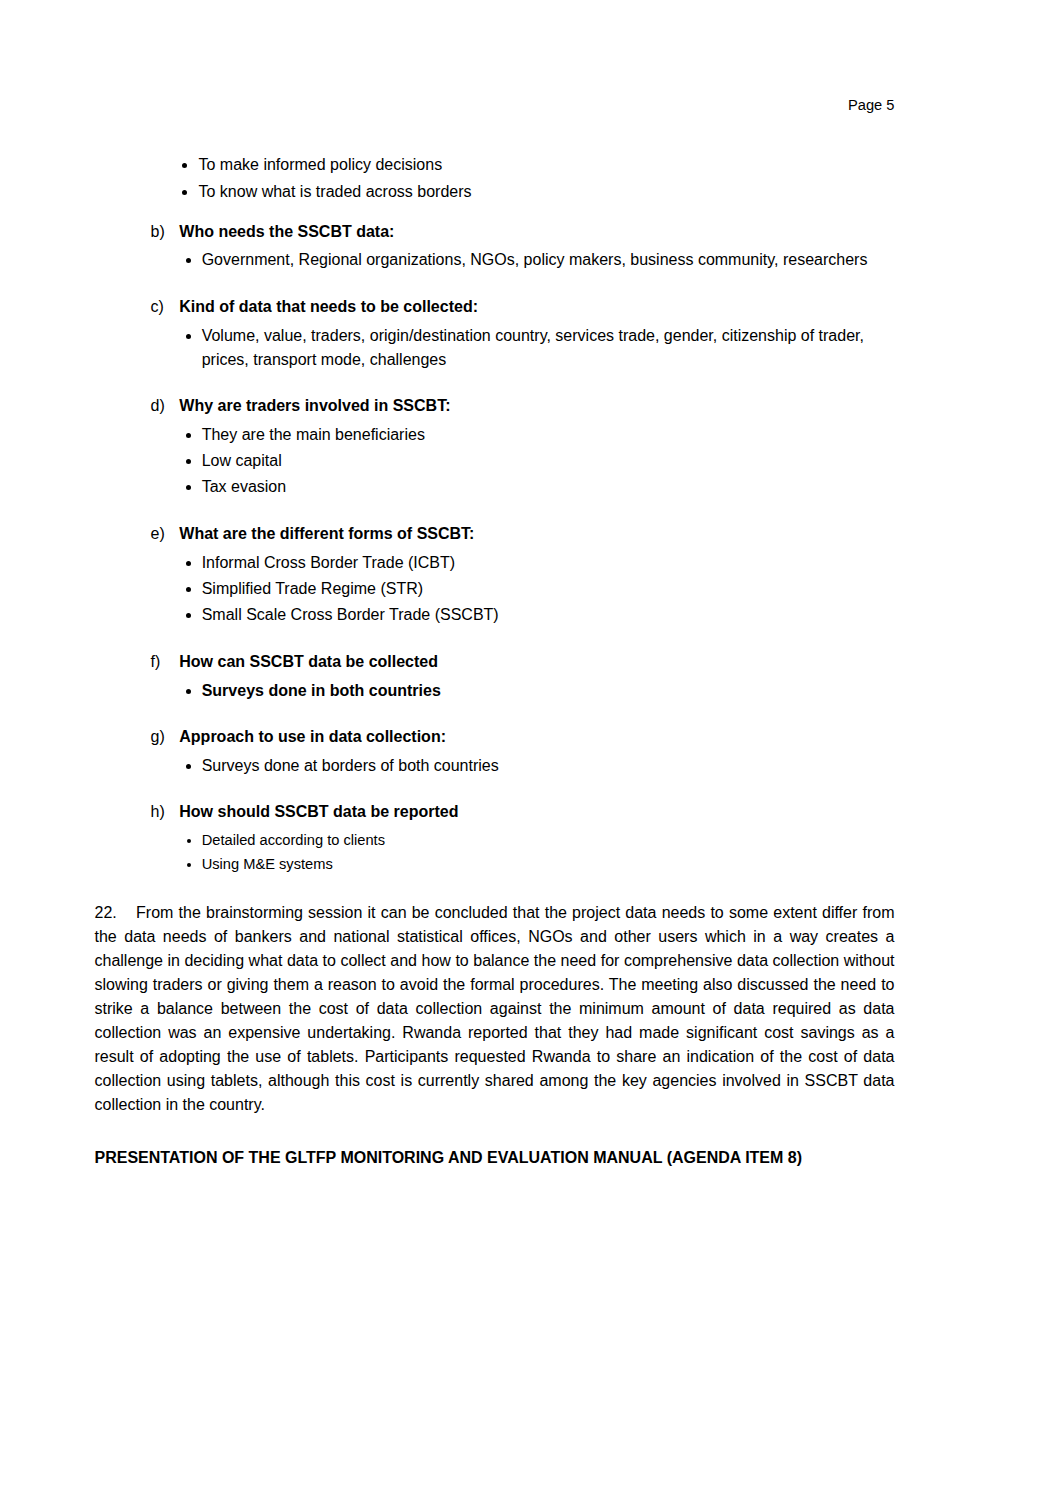Page 5
To make informed policy decisions
To know what is traded across borders
b) Who needs the SSCBT data:
Government, Regional organizations, NGOs, policy makers, business community, researchers
c) Kind of data that needs to be collected:
Volume, value, traders, origin/destination country, services trade, gender, citizenship of trader, prices, transport mode, challenges
d) Why are traders involved in SSCBT:
They are the main beneficiaries
Low capital
Tax evasion
e) What are the different forms of SSCBT:
Informal Cross Border Trade (ICBT)
Simplified Trade Regime (STR)
Small Scale Cross Border Trade (SSCBT)
f) How can SSCBT data be collected
Surveys done in both countries
g) Approach to use in data collection:
Surveys done at borders of both countries
h) How should SSCBT data be reported
Detailed according to clients
Using M&E systems
22. From the brainstorming session it can be concluded that the project data needs to some extent differ from the data needs of bankers and national statistical offices, NGOs and other users which in a way creates a challenge in deciding what data to collect and how to balance the need for comprehensive data collection without slowing traders or giving them a reason to avoid the formal procedures. The meeting also discussed the need to strike a balance between the cost of data collection against the minimum amount of data required as data collection was an expensive undertaking. Rwanda reported that they had made significant cost savings as a result of adopting the use of tablets. Participants requested Rwanda to share an indication of the cost of data collection using tablets, although this cost is currently shared among the key agencies involved in SSCBT data collection in the country.
PRESENTATION OF THE GLTFP MONITORING AND EVALUATION MANUAL (AGENDA ITEM 8)